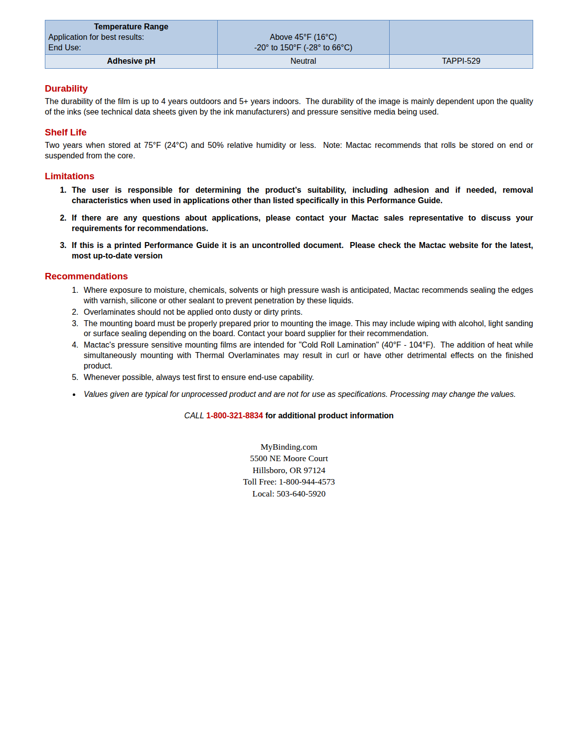| Temperature Range Application for best results: End Use: | Above 45°F (16°C) -20° to 150°F (-28° to 66°C) | |
| Adhesive pH | Neutral | TAPPI-529 |
Durability
The durability of the film is up to 4 years outdoors and 5+ years indoors. The durability of the image is mainly dependent upon the quality of the inks (see technical data sheets given by the ink manufacturers) and pressure sensitive media being used.
Shelf Life
Two years when stored at 75°F (24°C) and 50% relative humidity or less. Note: Mactac recommends that rolls be stored on end or suspended from the core.
Limitations
The user is responsible for determining the product’s suitability, including adhesion and if needed, removal characteristics when used in applications other than listed specifically in this Performance Guide.
If there are any questions about applications, please contact your Mactac sales representative to discuss your requirements for recommendations.
If this is a printed Performance Guide it is an uncontrolled document. Please check the Mactac website for the latest, most up-to-date version
Recommendations
Where exposure to moisture, chemicals, solvents or high pressure wash is anticipated, Mactac recommends sealing the edges with varnish, silicone or other sealant to prevent penetration by these liquids.
Overlaminates should not be applied onto dusty or dirty prints.
The mounting board must be properly prepared prior to mounting the image. This may include wiping with alcohol, light sanding or surface sealing depending on the board. Contact your board supplier for their recommendation.
Mactac's pressure sensitive mounting films are intended for "Cold Roll Lamination" (40°F - 104°F). The addition of heat while simultaneously mounting with Thermal Overlaminates may result in curl or have other detrimental effects on the finished product.
Whenever possible, always test first to ensure end-use capability.
Values given are typical for unprocessed product and are not for use as specifications. Processing may change the values.
CALL 1-800-321-8834 for additional product information
MyBinding.com
5500 NE Moore Court
Hillsboro, OR 97124
Toll Free: 1-800-944-4573
Local: 503-640-5920